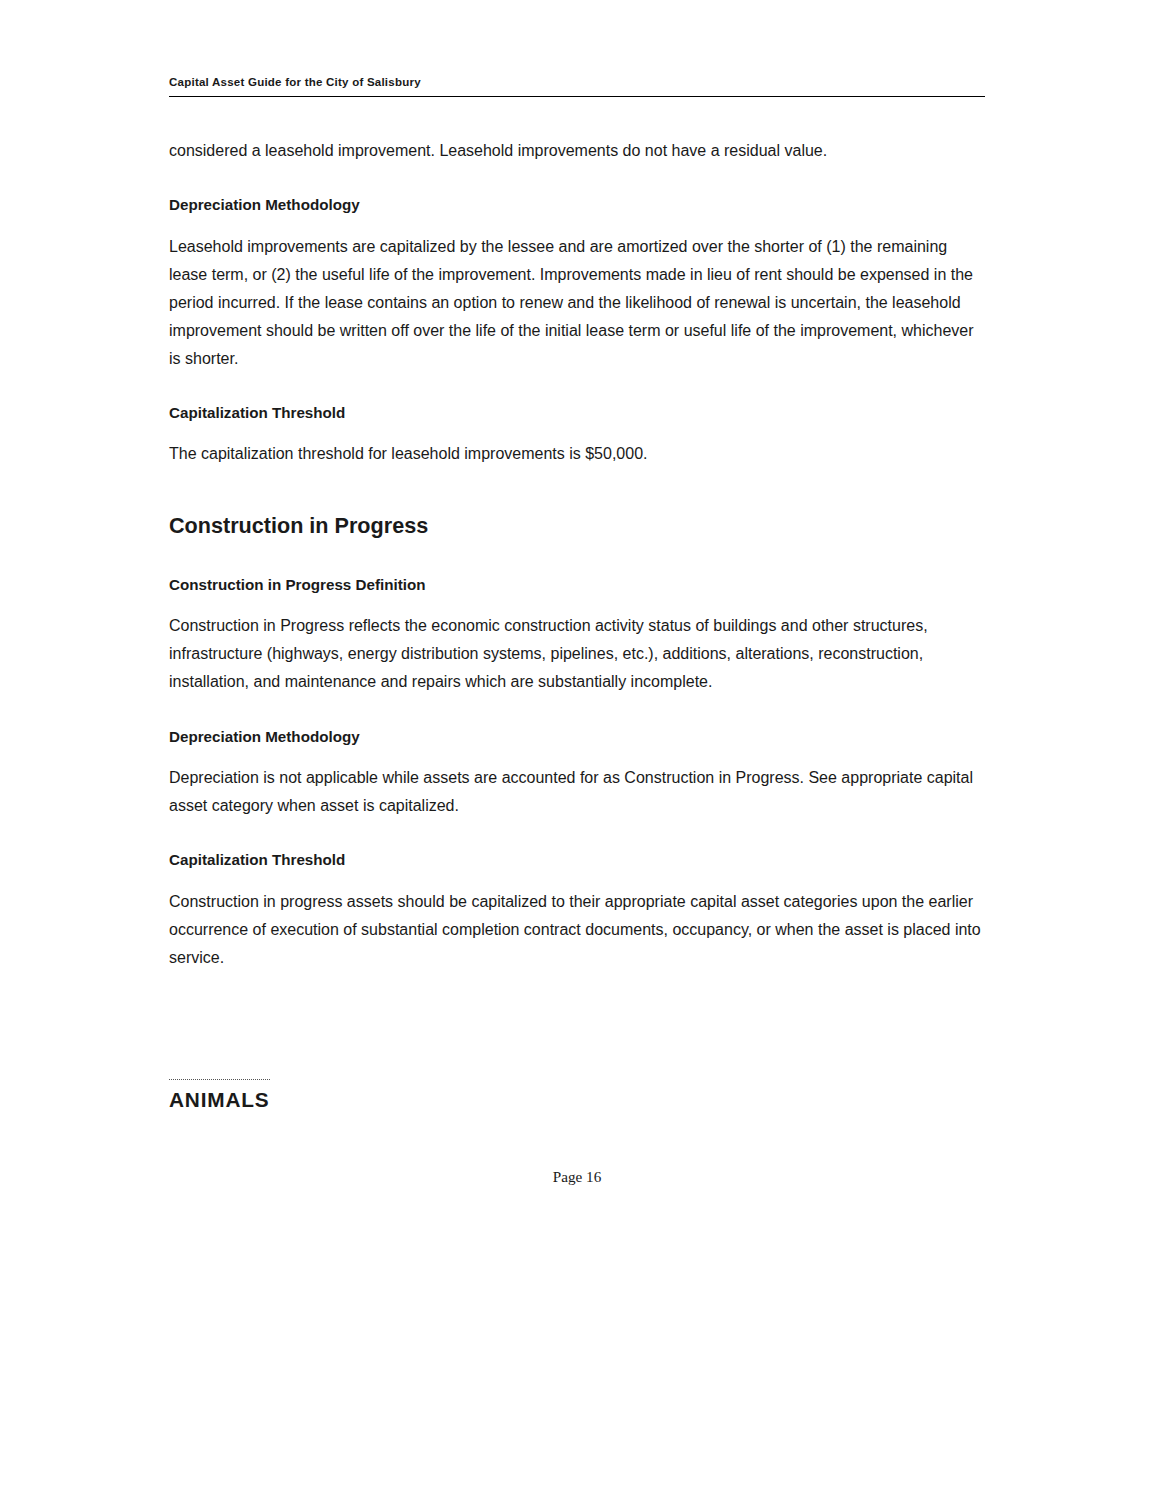Capital Asset Guide for the City of Salisbury
considered a leasehold improvement. Leasehold improvements do not have a residual value.
Depreciation Methodology
Leasehold improvements are capitalized by the lessee and are amortized over the shorter of (1) the remaining lease term, or (2) the useful life of the improvement. Improvements made in lieu of rent should be expensed in the period incurred. If the lease contains an option to renew and the likelihood of renewal is uncertain, the leasehold improvement should be written off over the life of the initial lease term or useful life of the improvement, whichever is shorter.
Capitalization Threshold
The capitalization threshold for leasehold improvements is $50,000.
Construction in Progress
Construction in Progress Definition
Construction in Progress reflects the economic construction activity status of buildings and other structures, infrastructure (highways, energy distribution systems, pipelines, etc.), additions, alterations, reconstruction, installation, and maintenance and repairs which are substantially incomplete.
Depreciation Methodology
Depreciation is not applicable while assets are accounted for as Construction in Progress. See appropriate capital asset category when asset is capitalized.
Capitalization Threshold
Construction in progress assets should be capitalized to their appropriate capital asset categories upon the earlier occurrence of execution of substantial completion contract documents, occupancy, or when the asset is placed into service.
ANIMALS
Page 16